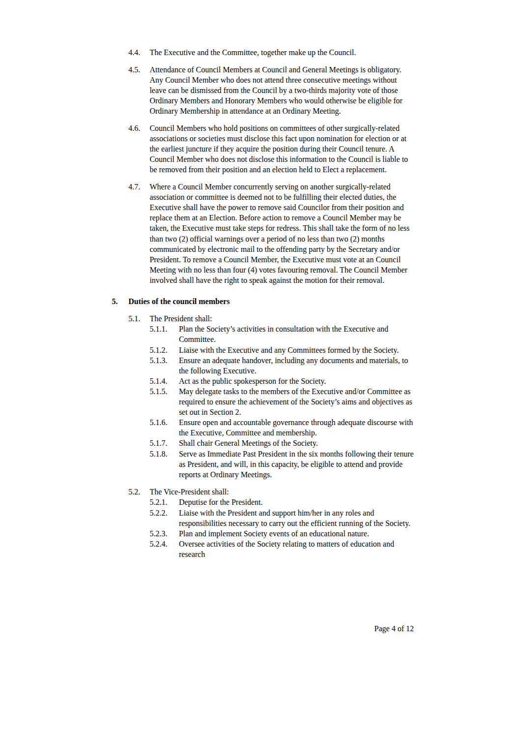4.4.
The Executive and the Committee, together make up the Council.
4.5.
Attendance of Council Members at Council and General Meetings is obligatory. Any Council Member who does not attend three consecutive meetings without leave can be dismissed from the Council by a two-thirds majority vote of those Ordinary Members and Honorary Members who would otherwise be eligible for Ordinary Membership in attendance at an Ordinary Meeting.
4.6.
Council Members who hold positions on committees of other surgically-related associations or societies must disclose this fact upon nomination for election or at the earliest juncture if they acquire the position during their Council tenure. A Council Member who does not disclose this information to the Council is liable to be removed from their position and an election held to Elect a replacement.
4.7.
Where a Council Member concurrently serving on another surgically-related association or committee is deemed not to be fulfilling their elected duties, the Executive shall have the power to remove said Councilor from their position and replace them at an Election. Before action to remove a Council Member may be taken, the Executive must take steps for redress. This shall take the form of no less than two (2) official warnings over a period of no less than two (2) months communicated by electronic mail to the offending party by the Secretary and/or President. To remove a Council Member, the Executive must vote at an Council Meeting with no less than four (4) votes favouring removal. The Council Member involved shall have the right to speak against the motion for their removal.
5.
Duties of the council members
5.1.
The President shall:
5.1.1.
Plan the Society’s activities in consultation with the Executive and Committee.
5.1.2.
Liaise with the Executive and any Committees formed by the Society.
5.1.3.
Ensure an adequate handover, including any documents and materials, to the following Executive.
5.1.4.
Act as the public spokesperson for the Society.
5.1.5.
May delegate tasks to the members of the Executive and/or Committee as required to ensure the achievement of the Society’s aims and objectives as set out in Section 2.
5.1.6.
Ensure open and accountable governance through adequate discourse with the Executive, Committee and membership.
5.1.7.
Shall chair General Meetings of the Society.
5.1.8.
Serve as Immediate Past President in the six months following their tenure as President, and will, in this capacity, be eligible to attend and provide reports at Ordinary Meetings.
5.2.
The Vice-President shall:
5.2.1.
Deputise for the President.
5.2.2.
Liaise with the President and support him/her in any roles and responsibilities necessary to carry out the efficient running of the Society.
5.2.3.
Plan and implement Society events of an educational nature.
5.2.4.
Oversee activities of the Society relating to matters of education and research
Page 4 of 12